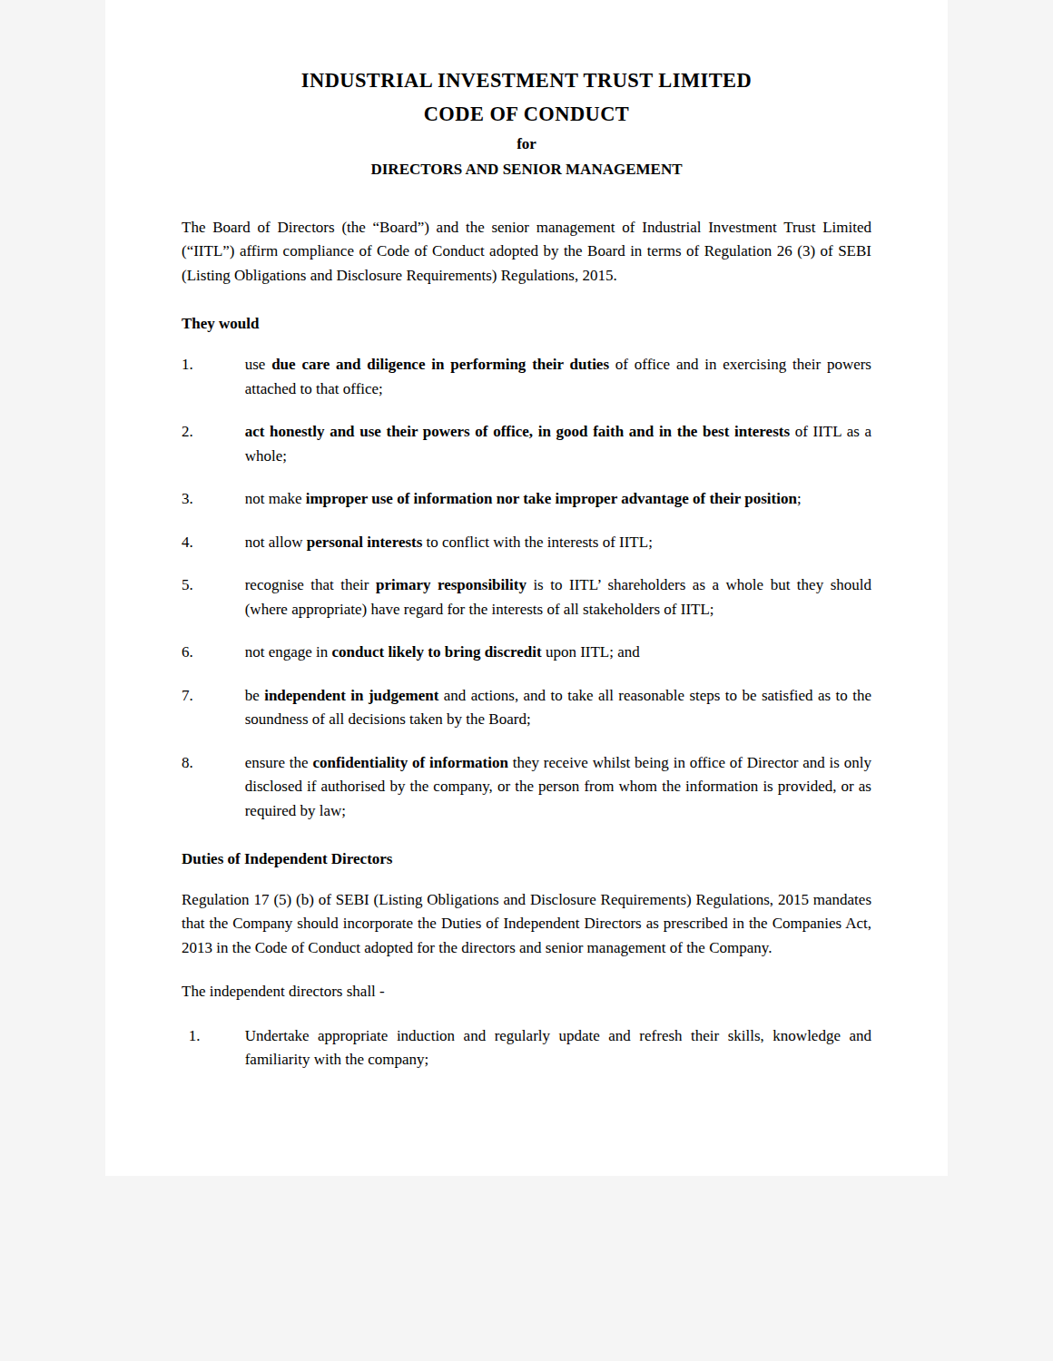INDUSTRIAL INVESTMENT TRUST LIMITED
CODE OF CONDUCT
for
DIRECTORS AND SENIOR MANAGEMENT
The Board of Directors (the “Board”) and the senior management of Industrial Investment Trust Limited (“IITL”) affirm compliance of Code of Conduct adopted by the Board in terms of Regulation 26 (3) of SEBI (Listing Obligations and Disclosure Requirements) Regulations, 2015.
They would
use due care and diligence in performing their duties of office and in exercising their powers attached to that office;
act honestly and use their powers of office, in good faith and in the best interests of IITL as a whole;
not make improper use of information nor take improper advantage of their position;
not allow personal interests to conflict with the interests of IITL;
recognise that their primary responsibility is to IITL’ shareholders as a whole but they should (where appropriate) have regard for the interests of all stakeholders of IITL;
not engage in conduct likely to bring discredit upon IITL; and
be independent in judgement and actions, and to take all reasonable steps to be satisfied as to the soundness of all decisions taken by the Board;
ensure the confidentiality of information they receive whilst being in office of Director and is only disclosed if authorised by the company, or the person from whom the information is provided, or as required by law;
Duties of Independent Directors
Regulation 17 (5) (b) of SEBI (Listing Obligations and Disclosure Requirements) Regulations, 2015 mandates that the Company should incorporate the Duties of Independent Directors as prescribed in the Companies Act, 2013 in the Code of Conduct adopted for the directors and senior management of the Company.
The independent directors shall -
Undertake appropriate induction and regularly update and refresh their skills, knowledge and familiarity with the company;